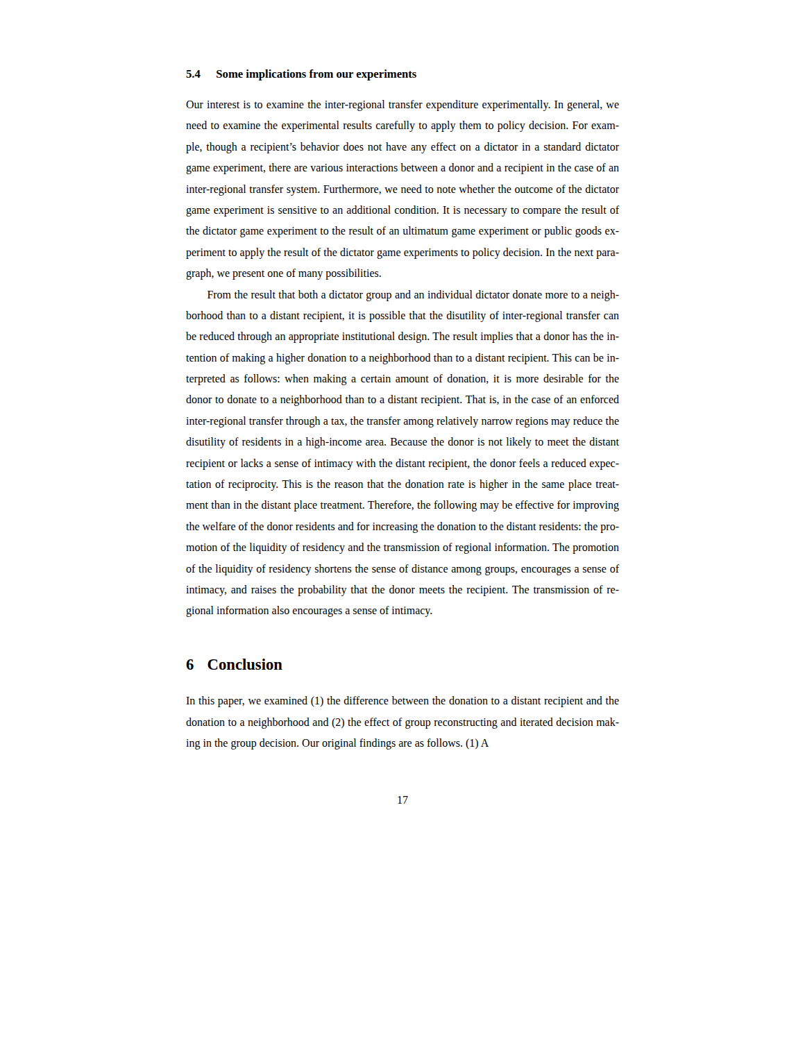5.4 Some implications from our experiments
Our interest is to examine the inter-regional transfer expenditure experimentally. In general, we need to examine the experimental results carefully to apply them to policy decision. For example, though a recipient’s behavior does not have any effect on a dictator in a standard dictator game experiment, there are various interactions between a donor and a recipient in the case of an inter-regional transfer system. Furthermore, we need to note whether the outcome of the dictator game experiment is sensitive to an additional condition. It is necessary to compare the result of the dictator game experiment to the result of an ultimatum game experiment or public goods experiment to apply the result of the dictator game experiments to policy decision. In the next paragraph, we present one of many possibilities.
From the result that both a dictator group and an individual dictator donate more to a neighborhood than to a distant recipient, it is possible that the disutility of inter-regional transfer can be reduced through an appropriate institutional design. The result implies that a donor has the intention of making a higher donation to a neighborhood than to a distant recipient. This can be interpreted as follows: when making a certain amount of donation, it is more desirable for the donor to donate to a neighborhood than to a distant recipient. That is, in the case of an enforced inter-regional transfer through a tax, the transfer among relatively narrow regions may reduce the disutility of residents in a high-income area. Because the donor is not likely to meet the distant recipient or lacks a sense of intimacy with the distant recipient, the donor feels a reduced expectation of reciprocity. This is the reason that the donation rate is higher in the same place treatment than in the distant place treatment. Therefore, the following may be effective for improving the welfare of the donor residents and for increasing the donation to the distant residents: the promotion of the liquidity of residency and the transmission of regional information. The promotion of the liquidity of residency shortens the sense of distance among groups, encourages a sense of intimacy, and raises the probability that the donor meets the recipient. The transmission of regional information also encourages a sense of intimacy.
6 Conclusion
In this paper, we examined (1) the difference between the donation to a distant recipient and the donation to a neighborhood and (2) the effect of group reconstructing and iterated decision making in the group decision. Our original findings are as follows. (1) A
17